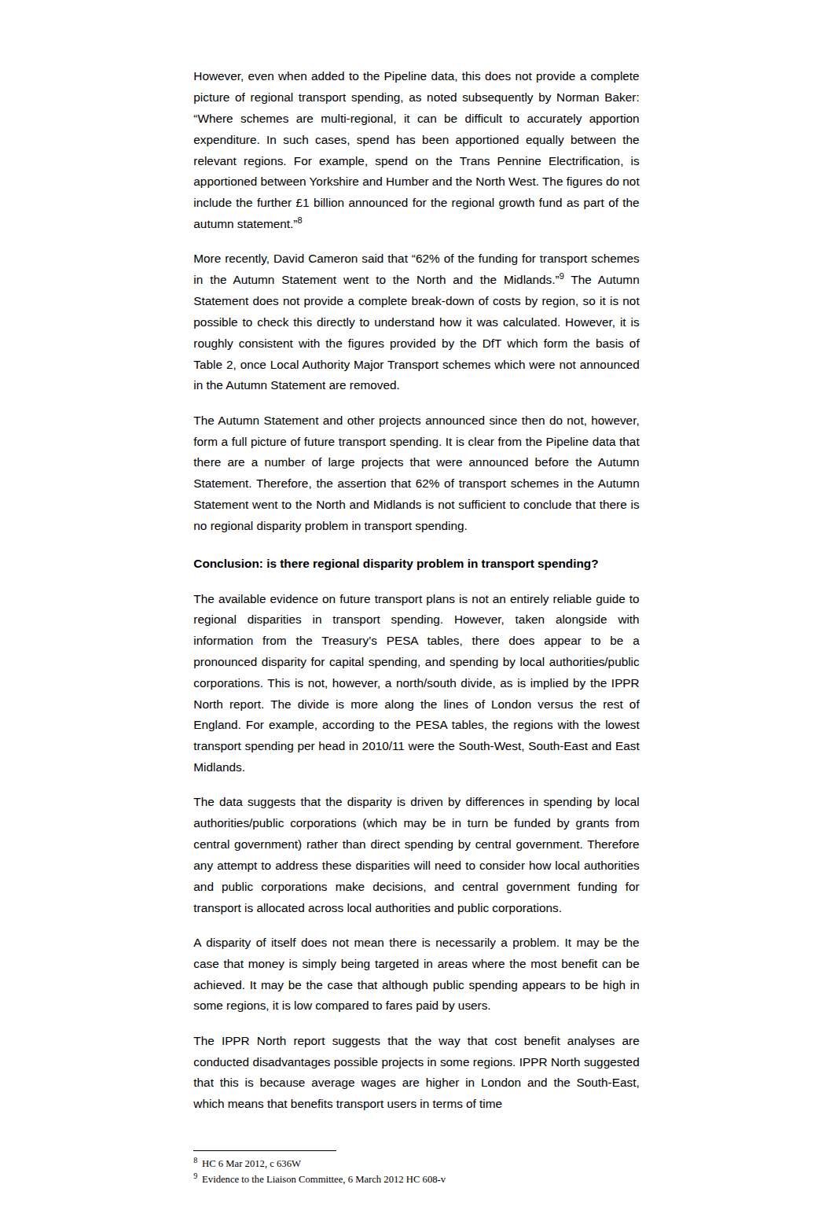However, even when added to the Pipeline data, this does not provide a complete picture of regional transport spending, as noted subsequently by Norman Baker: “Where schemes are multi-regional, it can be difficult to accurately apportion expenditure. In such cases, spend has been apportioned equally between the relevant regions. For example, spend on the Trans Pennine Electrification, is apportioned between Yorkshire and Humber and the North West. The figures do not include the further £1 billion announced for the regional growth fund as part of the autumn statement.”8
More recently, David Cameron said that “62% of the funding for transport schemes in the Autumn Statement went to the North and the Midlands.”9 The Autumn Statement does not provide a complete break-down of costs by region, so it is not possible to check this directly to understand how it was calculated. However, it is roughly consistent with the figures provided by the DfT which form the basis of Table 2, once Local Authority Major Transport schemes which were not announced in the Autumn Statement are removed.
The Autumn Statement and other projects announced since then do not, however, form a full picture of future transport spending. It is clear from the Pipeline data that there are a number of large projects that were announced before the Autumn Statement. Therefore, the assertion that 62% of transport schemes in the Autumn Statement went to the North and Midlands is not sufficient to conclude that there is no regional disparity problem in transport spending.
Conclusion: is there regional disparity problem in transport spending?
The available evidence on future transport plans is not an entirely reliable guide to regional disparities in transport spending. However, taken alongside with information from the Treasury’s PESA tables, there does appear to be a pronounced disparity for capital spending, and spending by local authorities/public corporations. This is not, however, a north/south divide, as is implied by the IPPR North report. The divide is more along the lines of London versus the rest of England. For example, according to the PESA tables, the regions with the lowest transport spending per head in 2010/11 were the South-West, South-East and East Midlands.
The data suggests that the disparity is driven by differences in spending by local authorities/public corporations (which may be in turn be funded by grants from central government) rather than direct spending by central government. Therefore any attempt to address these disparities will need to consider how local authorities and public corporations make decisions, and central government funding for transport is allocated across local authorities and public corporations.
A disparity of itself does not mean there is necessarily a problem. It may be the case that money is simply being targeted in areas where the most benefit can be achieved. It may be the case that although public spending appears to be high in some regions, it is low compared to fares paid by users.
The IPPR North report suggests that the way that cost benefit analyses are conducted disadvantages possible projects in some regions. IPPR North suggested that this is because average wages are higher in London and the South-East, which means that benefits transport users in terms of time
8 HC 6 Mar 2012, c 636W
9 Evidence to the Liaison Committee, 6 March 2012 HC 608-v